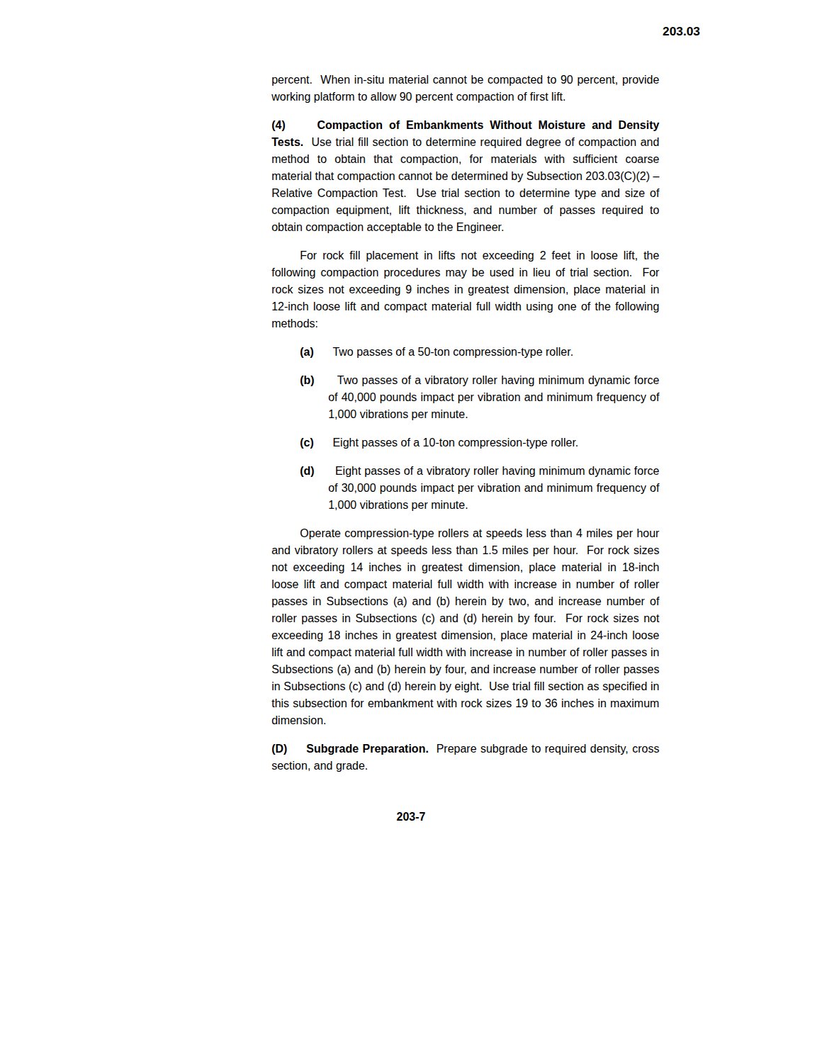203.03
percent. When in-situ material cannot be compacted to 90 percent, provide working platform to allow 90 percent compaction of first lift.
(4) Compaction of Embankments Without Moisture and Density Tests. Use trial fill section to determine required degree of compaction and method to obtain that compaction, for materials with sufficient coarse material that compaction cannot be determined by Subsection 203.03(C)(2) – Relative Compaction Test. Use trial section to determine type and size of compaction equipment, lift thickness, and number of passes required to obtain compaction acceptable to the Engineer.
For rock fill placement in lifts not exceeding 2 feet in loose lift, the following compaction procedures may be used in lieu of trial section. For rock sizes not exceeding 9 inches in greatest dimension, place material in 12-inch loose lift and compact material full width using one of the following methods:
(a) Two passes of a 50-ton compression-type roller.
(b) Two passes of a vibratory roller having minimum dynamic force of 40,000 pounds impact per vibration and minimum frequency of 1,000 vibrations per minute.
(c) Eight passes of a 10-ton compression-type roller.
(d) Eight passes of a vibratory roller having minimum dynamic force of 30,000 pounds impact per vibration and minimum frequency of 1,000 vibrations per minute.
Operate compression-type rollers at speeds less than 4 miles per hour and vibratory rollers at speeds less than 1.5 miles per hour. For rock sizes not exceeding 14 inches in greatest dimension, place material in 18-inch loose lift and compact material full width with increase in number of roller passes in Subsections (a) and (b) herein by two, and increase number of roller passes in Subsections (c) and (d) herein by four. For rock sizes not exceeding 18 inches in greatest dimension, place material in 24-inch loose lift and compact material full width with increase in number of roller passes in Subsections (a) and (b) herein by four, and increase number of roller passes in Subsections (c) and (d) herein by eight. Use trial fill section as specified in this subsection for embankment with rock sizes 19 to 36 inches in maximum dimension.
(D) Subgrade Preparation. Prepare subgrade to required density, cross section, and grade.
203-7